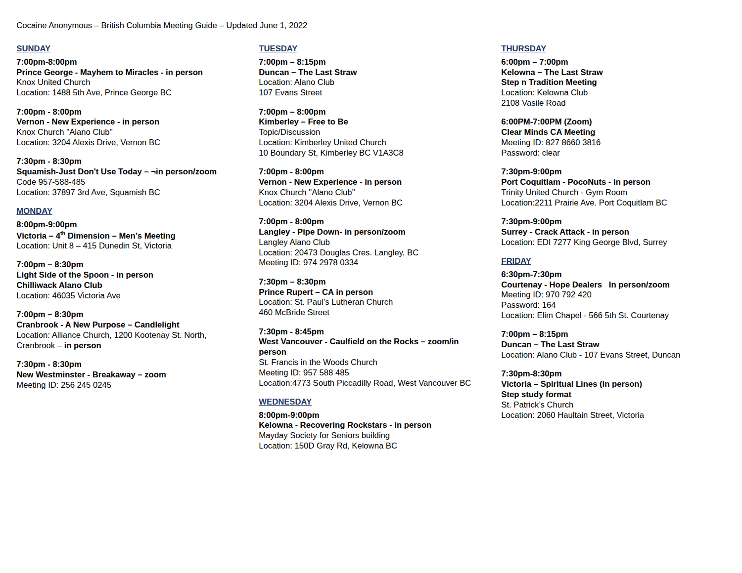Cocaine Anonymous – British Columbia Meeting Guide – Updated June 1, 2022
SUNDAY
7:00pm-8:00pm
Prince George - Mayhem to Miracles - in person
Knox United Church
Location: 1488 5th Ave, Prince George BC
7:00pm - 8:00pm
Vernon - New Experience - in person
Knox Church "Alano Club"
Location: 3204 Alexis Drive, Vernon BC
7:30pm - 8:30pm
Squamish-Just Don't Use Today – ¬in person/zoom
Code 957-588-485
Location: 37897 3rd Ave, Squamish BC
MONDAY
8:00pm-9:00pm
Victoria – 4th Dimension – Men’s Meeting
Location: Unit 8 – 415 Dunedin St, Victoria
7:00pm – 8:30pm
Light Side of the Spoon - in person
Chilliwack Alano Club
Location: 46035 Victoria Ave
7:00pm – 8:30pm
Cranbrook - A New Purpose – Candlelight
Location: Alliance Church, 1200 Kootenay St. North, Cranbrook – in person
7:30pm - 8:30pm
New Westminster - Breakaway – zoom
Meeting ID: 256 245 0245
TUESDAY
7:00pm – 8:15pm
Duncan – The Last Straw
Location: Alano Club
107 Evans Street
7:00pm – 8:00pm
Kimberley – Free to Be
Topic/Discussion
Location: Kimberley United Church
10 Boundary St, Kimberley BC V1A3C8
7:00pm - 8:00pm
Vernon - New Experience - in person
Knox Church "Alano Club"
Location: 3204 Alexis Drive, Vernon BC
7:00pm - 8:00pm
Langley - Pipe Down- in person/zoom
Langley Alano Club
Location: 20473 Douglas Cres. Langley, BC
Meeting ID: 974 2978 0334
7:30pm – 8:30pm
Prince Rupert – CA in person
Location: St. Paul’s Lutheran Church
460 McBride Street
7:30pm - 8:45pm
West Vancouver - Caulfield on the Rocks – zoom/in person
St. Francis in the Woods Church
Meeting ID: 957 588 485
Location:4773 South Piccadilly Road, West Vancouver BC
WEDNESDAY
8:00pm-9:00pm
Kelowna - Recovering Rockstars - in person
Mayday Society for Seniors building
Location: 150D Gray Rd, Kelowna BC
THURSDAY
6:00pm – 7:00pm
Kelowna – The Last Straw
Step n Tradition Meeting
Location: Kelowna Club
2108 Vasile Road
6:00PM-7:00PM (Zoom)
Clear Minds CA Meeting
Meeting ID: 827 8660 3816
Password: clear
7:30pm-9:00pm
Port Coquitlam - PocoNuts - in person
Trinity United Church - Gym Room
Location:2211 Prairie Ave. Port Coquitlam BC
7:30pm-9:00pm
Surrey - Crack Attack - in person
Location: EDI 7277 King George Blvd, Surrey
FRIDAY
6:30pm-7:30pm
Courtenay - Hope Dealers In person/zoom
Meeting ID: 970 792 420
Password: 164
Location: Elim Chapel - 566 5th St. Courtenay
7:00pm – 8:15pm
Duncan – The Last Straw
Location: Alano Club - 107 Evans Street, Duncan
7:30pm-8:30pm
Victoria – Spiritual Lines (in person)
Step study format
St. Patrick’s Church
Location: 2060 Haultain Street, Victoria